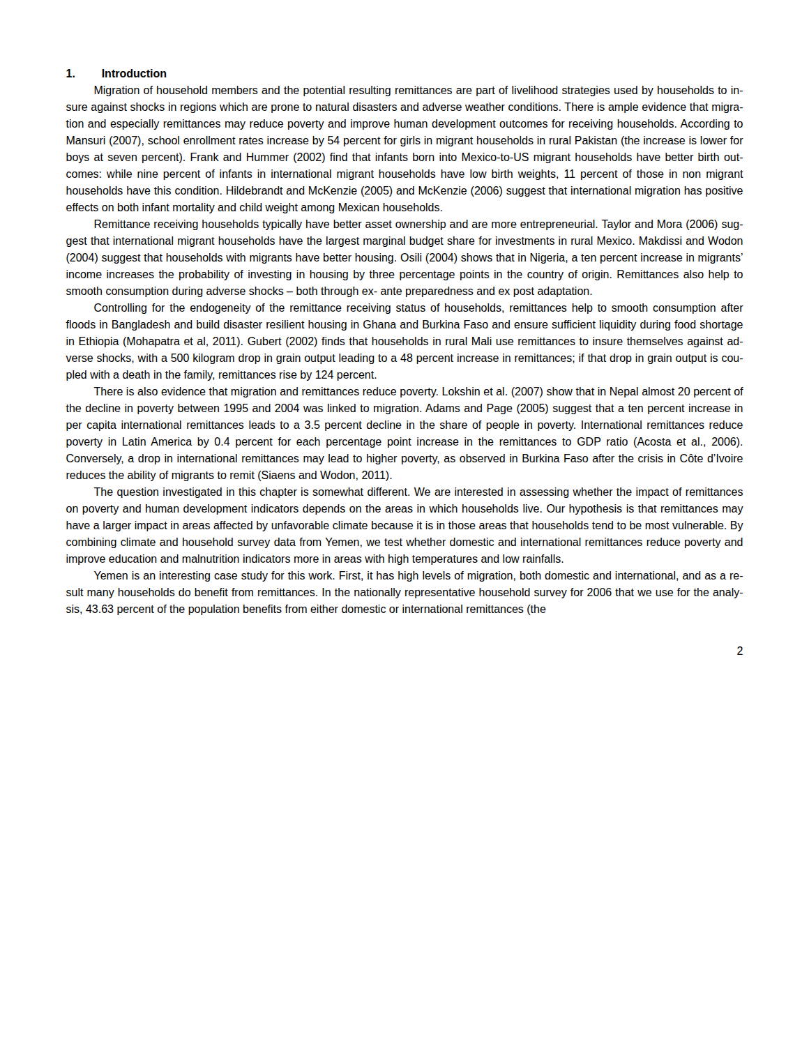1. Introduction
Migration of household members and the potential resulting remittances are part of livelihood strategies used by households to insure against shocks in regions which are prone to natural disasters and adverse weather conditions. There is ample evidence that migration and especially remittances may reduce poverty and improve human development outcomes for receiving households. According to Mansuri (2007), school enrollment rates increase by 54 percent for girls in migrant households in rural Pakistan (the increase is lower for boys at seven percent). Frank and Hummer (2002) find that infants born into Mexico-to-US migrant households have better birth outcomes: while nine percent of infants in international migrant households have low birth weights, 11 percent of those in non migrant households have this condition. Hildebrandt and McKenzie (2005) and McKenzie (2006) suggest that international migration has positive effects on both infant mortality and child weight among Mexican households.
Remittance receiving households typically have better asset ownership and are more entrepreneurial. Taylor and Mora (2006) suggest that international migrant households have the largest marginal budget share for investments in rural Mexico. Makdissi and Wodon (2004) suggest that households with migrants have better housing. Osili (2004) shows that in Nigeria, a ten percent increase in migrants’ income increases the probability of investing in housing by three percentage points in the country of origin. Remittances also help to smooth consumption during adverse shocks – both through ex- ante preparedness and ex post adaptation.
Controlling for the endogeneity of the remittance receiving status of households, remittances help to smooth consumption after floods in Bangladesh and build disaster resilient housing in Ghana and Burkina Faso and ensure sufficient liquidity during food shortage in Ethiopia (Mohapatra et al, 2011). Gubert (2002) finds that households in rural Mali use remittances to insure themselves against adverse shocks, with a 500 kilogram drop in grain output leading to a 48 percent increase in remittances; if that drop in grain output is coupled with a death in the family, remittances rise by 124 percent.
There is also evidence that migration and remittances reduce poverty. Lokshin et al. (2007) show that in Nepal almost 20 percent of the decline in poverty between 1995 and 2004 was linked to migration. Adams and Page (2005) suggest that a ten percent increase in per capita international remittances leads to a 3.5 percent decline in the share of people in poverty. International remittances reduce poverty in Latin America by 0.4 percent for each percentage point increase in the remittances to GDP ratio (Acosta et al., 2006). Conversely, a drop in international remittances may lead to higher poverty, as observed in Burkina Faso after the crisis in Côte d’Ivoire reduces the ability of migrants to remit (Siaens and Wodon, 2011).
The question investigated in this chapter is somewhat different. We are interested in assessing whether the impact of remittances on poverty and human development indicators depends on the areas in which households live. Our hypothesis is that remittances may have a larger impact in areas affected by unfavorable climate because it is in those areas that households tend to be most vulnerable. By combining climate and household survey data from Yemen, we test whether domestic and international remittances reduce poverty and improve education and malnutrition indicators more in areas with high temperatures and low rainfalls.
Yemen is an interesting case study for this work. First, it has high levels of migration, both domestic and international, and as a result many households do benefit from remittances. In the nationally representative household survey for 2006 that we use for the analysis, 43.63 percent of the population benefits from either domestic or international remittances (the
2